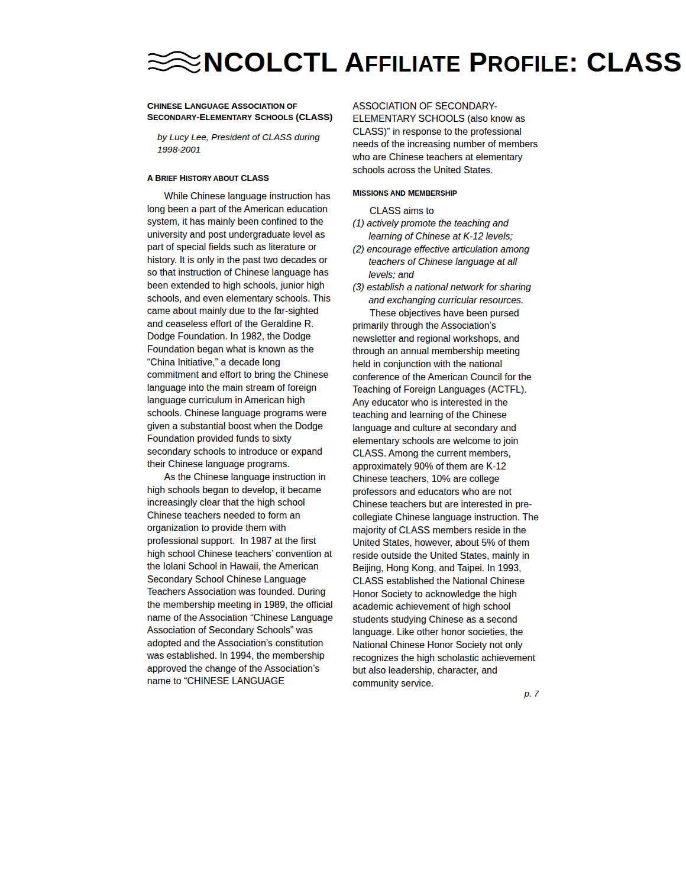NCOLCTL AFFILIATE PROFILE: CLASS
CHINESE LANGUAGE ASSOCIATION OF
SECONDARY-ELEMENTARY SCHOOLS (CLASS)
by Lucy Lee, President of CLASS during 1998-2001
A BRIEF HISTORY ABOUT CLASS
While Chinese language instruction has long been a part of the American education system, it has mainly been confined to the university and post undergraduate level as part of special fields such as literature or history. It is only in the past two decades or so that instruction of Chinese language has been extended to high schools, junior high schools, and even elementary schools. This came about mainly due to the far-sighted and ceaseless effort of the Geraldine R. Dodge Foundation. In 1982, the Dodge Foundation began what is known as the “China Initiative,” a decade long commitment and effort to bring the Chinese language into the main stream of foreign language curriculum in American high schools. Chinese language programs were given a substantial boost when the Dodge Foundation provided funds to sixty secondary schools to introduce or expand their Chinese language programs.
As the Chinese language instruction in high schools began to develop, it became increasingly clear that the high school Chinese teachers needed to form an organization to provide them with professional support. In 1987 at the first high school Chinese teachers’ convention at the Iolani School in Hawaii, the American Secondary School Chinese Language Teachers Association was founded. During the membership meeting in 1989, the official name of the Association “Chinese Language Association of Secondary Schools” was adopted and the Association’s constitution was established. In 1994, the membership approved the change of the Association’s name to “CHINESE LANGUAGE ASSOCIATION OF SECONDARY-ELEMENTARY SCHOOLS (also know as CLASS)” in response to the professional needs of the increasing number of members who are Chinese teachers at elementary schools across the United States.
MISSIONS AND MEMBERSHIP
CLASS aims to
(1) actively promote the teaching and learning of Chinese at K-12 levels;
(2) encourage effective articulation among teachers of Chinese language at all levels; and
(3) establish a national network for sharing and exchanging curricular resources.
These objectives have been pursed primarily through the Association’s newsletter and regional workshops, and through an annual membership meeting held in conjunction with the national conference of the American Council for the Teaching of Foreign Languages (ACTFL). Any educator who is interested in the teaching and learning of the Chinese language and culture at secondary and elementary schools are welcome to join CLASS. Among the current members, approximately 90% of them are K-12 Chinese teachers, 10% are college professors and educators who are not Chinese teachers but are interested in pre-collegiate Chinese language instruction. The majority of CLASS members reside in the United States, however, about 5% of them reside outside the United States, mainly in Beijing, Hong Kong, and Taipei. In 1993, CLASS established the National Chinese Honor Society to acknowledge the high academic achievement of high school students studying Chinese as a second language. Like other honor societies, the National Chinese Honor Society not only recognizes the high scholastic achievement but also leadership, character, and community service.
p. 7